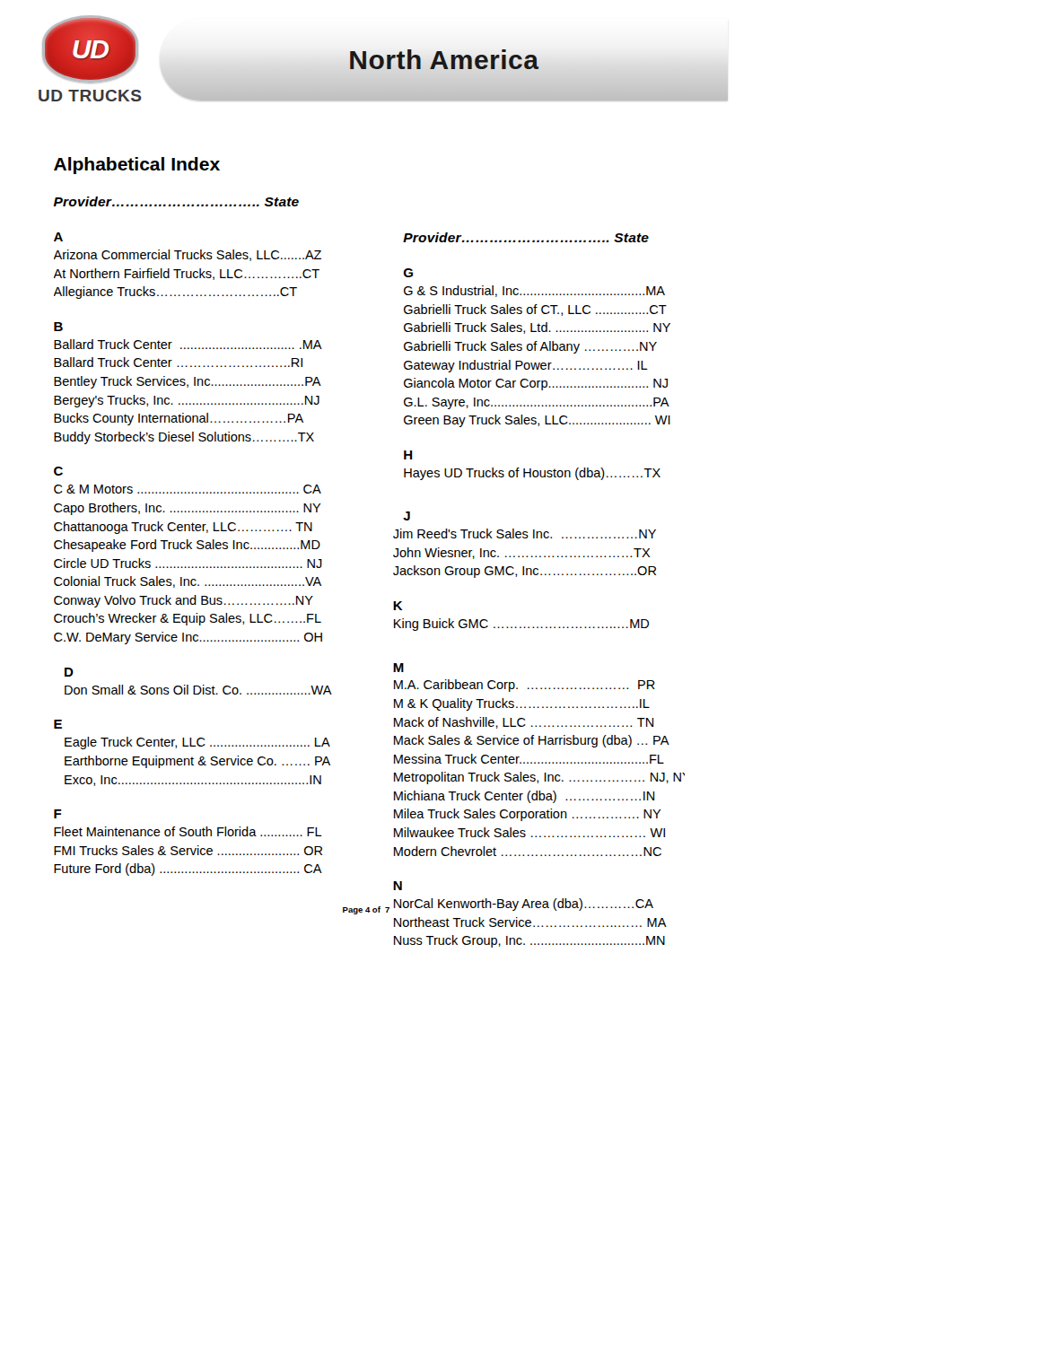UD TRUCKS
North America
Alphabetical Index
Provider………………………….. State
A
Arizona Commercial Trucks Sales, LLC.......AZ
At Northern Fairfield Trucks, LLC…………..CT
Allegiance Trucks………………………..CT
B
Ballard Truck Center ................................ .MA
Ballard Truck Center ………………….…..RI
Bentley Truck Services, Inc..........................PA
Bergey's Trucks, Inc. ...................................NJ
Bucks County International………………PA
Buddy Storbeck’s Diesel Solutions………..TX
C
C & M Motors ............................................. CA
Capo Brothers, Inc. .................................... NY
Chattanooga Truck Center, LLC…………. TN
Chesapeake Ford Truck Sales Inc..............MD
Circle UD Trucks ......................................... NJ
Colonial Truck Sales, Inc. ............................VA
Conway Volvo Truck and Bus……………..NY
Crouch’s Wrecker & Equip Sales, LLC……..FL
C.W. DeMary Service Inc............................ OH
D
Don Small & Sons Oil Dist. Co. ..................WA
E
Eagle Truck Center, LLC ............................ LA
Earthborne Equipment & Service Co. ……. PA
Exco, Inc.....................................................IN
F
Fleet Maintenance of South Florida ............ FL
FMI Trucks Sales & Service ....................... OR
Future Ford (dba) ....................................... CA
Provider………………………….. State
G
G & S Industrial, Inc...................................MA
Gabrielli Truck Sales of CT., LLC ...............CT
Gabrielli Truck Sales, Ltd. .......................... NY
Gabrielli Truck Sales of Albany ………….NY
Gateway Industrial Power………………. IL
Giancola Motor Car Corp............................ NJ
G.L. Sayre, Inc.............................................PA
Green Bay Truck Sales, LLC....................... WI
H
Hayes UD Trucks of Houston (dba)………TX
J
Jim Reed's Truck Sales Inc. ………………NY
John Wiesner, Inc. …………………………TX
Jackson Group GMC, Inc…………………..OR
K
King Buick GMC ………………………..…MD
M
M.A. Caribbean Corp. …………………… PR
M & K Quality Trucks………………………..IL
Mack of Nashville, LLC …………………… TN
Mack Sales & Service of Harrisburg (dba) … PA
Messina Truck Center....................................FL
Metropolitan Truck Sales, Inc. ……………… NJ, NY
Michiana Truck Center (dba) ………………IN
Milea Truck Sales Corporation ……………. NY
Milwaukee Truck Sales ……………………… WI
Modern Chevrolet ……………………………NC
N
NorCal Kenworth-Bay Area (dba)…………CA
Northeast Truck Service………………..…… MA
Nuss Truck Group, Inc. ................................MN
Page 4 of 7